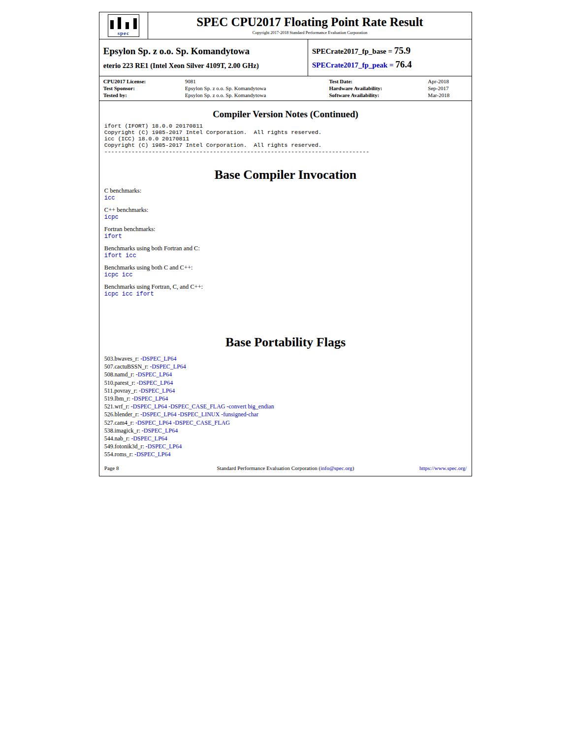spec
SPEC CPU2017 Floating Point Rate Result
Copyright 2017-2018 Standard Performance Evaluation Corporation
Epsylon Sp. z o.o. Sp. Komandytowa
eterio 223 RE1 (Intel Xeon Silver 4109T, 2.00 GHz)
SPECrate2017_fp_base = 75.9
SPECrate2017_fp_peak = 76.4
| CPU2017 License: | 9081 | Test Date: | Apr-2018 |
| Test Sponsor: | Epsylon Sp. z o.o. Sp. Komandytowa | Hardware Availability: | Sep-2017 |
| Tested by: | Epsylon Sp. z o.o. Sp. Komandytowa | Software Availability: | Mar-2018 |
Compiler Version Notes (Continued)
ifort (IFORT) 18.0.0 20170811
Copyright (C) 1985-2017 Intel Corporation.  All rights reserved.
icc (ICC) 18.0.0 20170811
Copyright (C) 1985-2017 Intel Corporation.  All rights reserved.
------------------------------------------------------------------------------
Base Compiler Invocation
C benchmarks:
icc
C++ benchmarks:
icpc
Fortran benchmarks:
ifort
Benchmarks using both Fortran and C:
ifort icc
Benchmarks using both C and C++:
icpc icc
Benchmarks using Fortran, C, and C++:
icpc icc ifort
Base Portability Flags
503.bwaves_r: -DSPEC_LP64
507.cactuBSSN_r: -DSPEC_LP64
508.namd_r: -DSPEC_LP64
510.parest_r: -DSPEC_LP64
511.povray_r: -DSPEC_LP64
519.lbm_r: -DSPEC_LP64
521.wrf_r: -DSPEC_LP64 -DSPEC_CASE_FLAG -convert big_endian
526.blender_r: -DSPEC_LP64 -DSPEC_LINUX -funsigned-char
527.cam4_r: -DSPEC_LP64 -DSPEC_CASE_FLAG
538.imagick_r: -DSPEC_LP64
544.nab_r: -DSPEC_LP64
549.fotonik3d_r: -DSPEC_LP64
554.roms_r: -DSPEC_LP64
Page 8
Standard Performance Evaluation Corporation (info@spec.org)
https://www.spec.org/